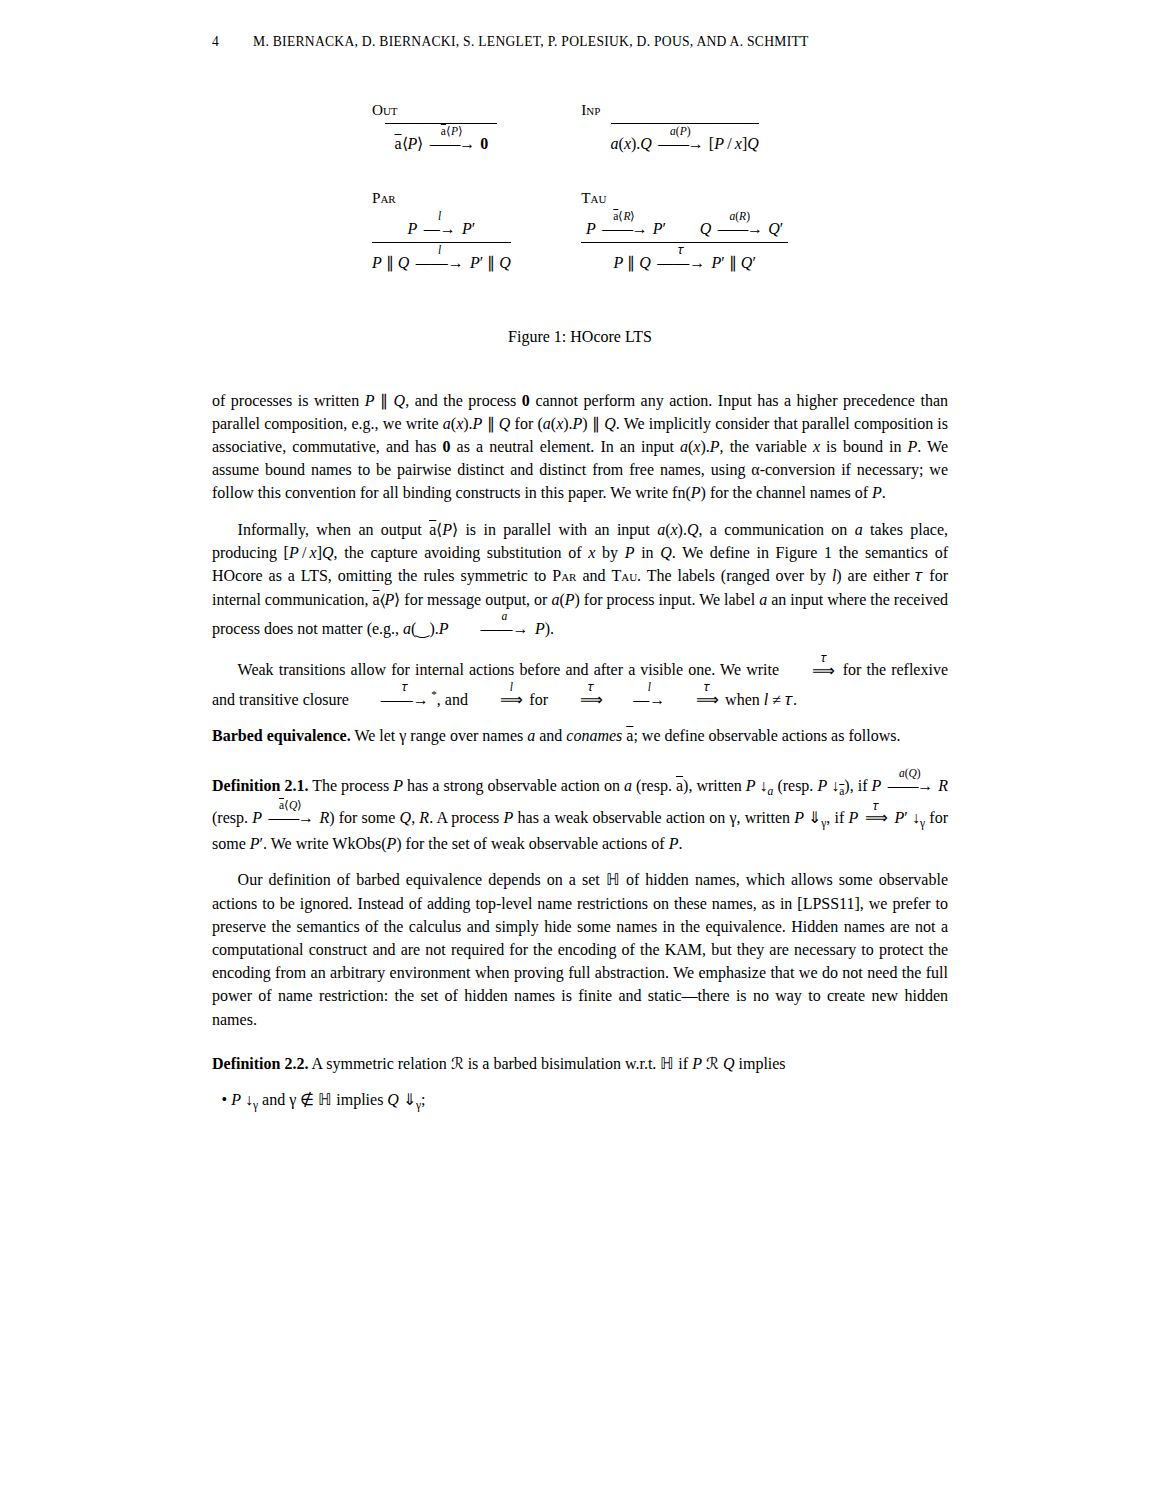4 M. BIERNACKA, D. BIERNACKI, S. LENGLET, P. POLESIUK, D. POUS, AND A. SCHMITT
| Out a ⟨ P ⟩ a ⟨ P ⟩ ——→ 0 | Inp a ( x ). Q a ( P ) ——→ [ P / x ] Q |
| Par P l —→ P ′ P ∥ Q l ——→ P ′ ∥ Q | Tau P a ⟨ R ⟩ ——→ P ′ Q a ( R ) ——→ Q ′ P ∥ Q 𝜏 ——→ P ′ ∥ Q ′ |
Figure 1: HOcore LTS
of processes is written P ∥ Q, and the process 0 cannot perform any action. Input has a higher precedence than parallel composition, e.g., we write a(x).P ∥ Q for (a(x).P) ∥ Q. We implicitly consider that parallel composition is associative, commutative, and has 0 as a neutral element. In an input a(x).P, the variable x is bound in P. We assume bound names to be pairwise distinct and distinct from free names, using α-conversion if necessary; we follow this convention for all binding constructs in this paper. We write fn(P) for the channel names of P.
Informally, when an output a⟨P⟩ is in parallel with an input a(x).Q, a communication on a takes place, producing [P / x]Q, the capture avoiding substitution of x by P in Q. We define in Figure 1 the semantics of HOcore as a LTS, omitting the rules symmetric to Par and Tau. The labels (ranged over by l) are either 𝜏 for internal communication, a⟨P⟩ for message output, or a(P) for process input. We label a an input where the received process does not matter (e.g., a(‿).P a——→ P).
Weak transitions allow for internal actions before and after a visible one. We write 𝜏⟹ for the reflexive and transitive closure 𝜏——→*, and l⟹ for 𝜏⟹l—→𝜏⟹ when l ≠ 𝜏.
Barbed equivalence. We let γ range over names a and conames a; we define observable actions as follows.
Definition 2.1. The process P has a strong observable action on a (resp. a), written P ↓a (resp. P ↓a), if P a(Q)——→ R (resp. P a⟨Q⟩——→ R) for some Q, R. A process P has a weak observable action on γ, written P ⇓γ, if P 𝜏⟹ P′ ↓γ for some P′. We write WkObs(P) for the set of weak observable actions of P.
Our definition of barbed equivalence depends on a set ℍ of hidden names, which allows some observable actions to be ignored. Instead of adding top-level name restrictions on these names, as in [LPSS11], we prefer to preserve the semantics of the calculus and simply hide some names in the equivalence. Hidden names are not a computational construct and are not required for the encoding of the KAM, but they are necessary to protect the encoding from an arbitrary environment when proving full abstraction. We emphasize that we do not need the full power of name restriction: the set of hidden names is finite and static—there is no way to create new hidden names.
Definition 2.2. A symmetric relation ℛ is a barbed bisimulation w.r.t. ℍ if P ℛ Q implies
• P ↓γ and γ ∉ ℍ implies Q ⇓γ;